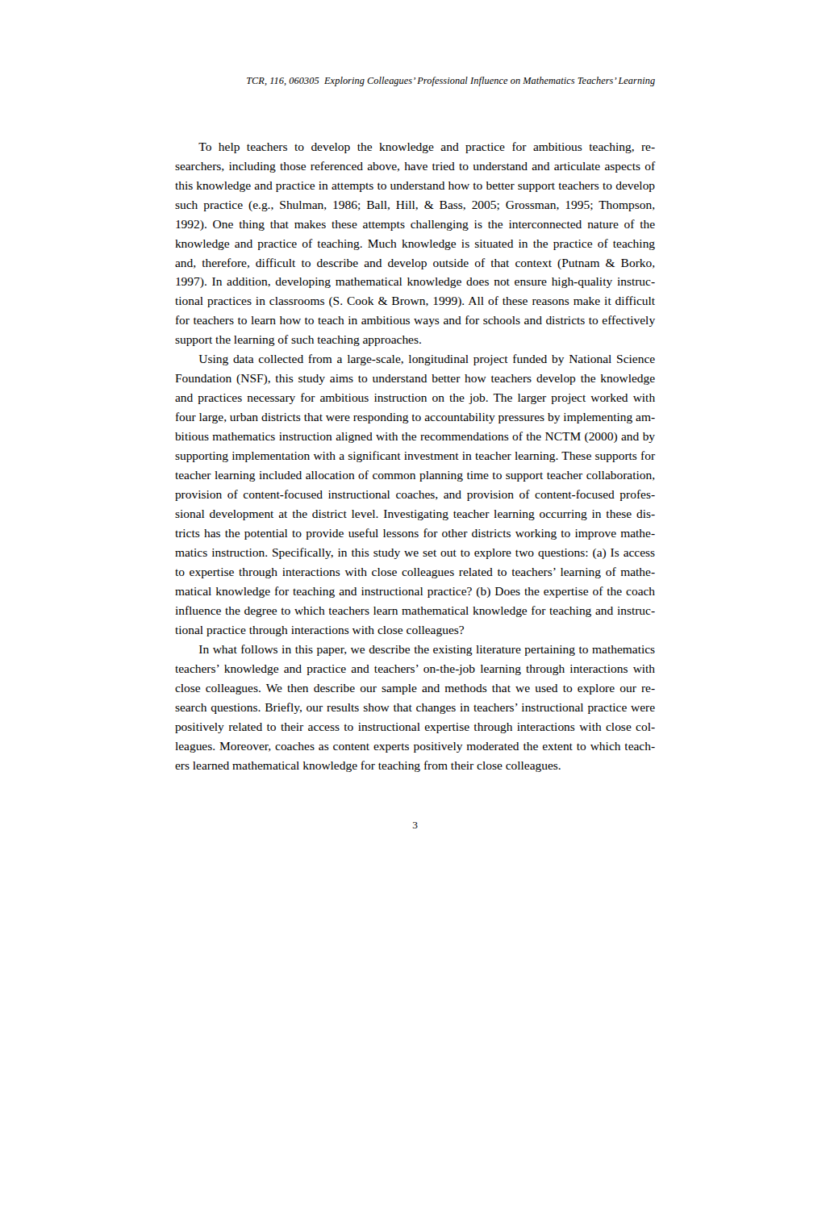TCR, 116, 060305 Exploring Colleagues’ Professional Influence on Mathematics Teachers’ Learning
To help teachers to develop the knowledge and practice for ambitious teaching, researchers, including those referenced above, have tried to understand and articulate aspects of this knowledge and practice in attempts to understand how to better support teachers to develop such practice (e.g., Shulman, 1986; Ball, Hill, & Bass, 2005; Grossman, 1995; Thompson, 1992). One thing that makes these attempts challenging is the interconnected nature of the knowledge and practice of teaching. Much knowledge is situated in the practice of teaching and, therefore, difficult to describe and develop outside of that context (Putnam & Borko, 1997). In addition, developing mathematical knowledge does not ensure high-quality instructional practices in classrooms (S. Cook & Brown, 1999). All of these reasons make it difficult for teachers to learn how to teach in ambitious ways and for schools and districts to effectively support the learning of such teaching approaches.
Using data collected from a large-scale, longitudinal project funded by National Science Foundation (NSF), this study aims to understand better how teachers develop the knowledge and practices necessary for ambitious instruction on the job. The larger project worked with four large, urban districts that were responding to accountability pressures by implementing ambitious mathematics instruction aligned with the recommendations of the NCTM (2000) and by supporting implementation with a significant investment in teacher learning. These supports for teacher learning included allocation of common planning time to support teacher collaboration, provision of content-focused instructional coaches, and provision of content-focused professional development at the district level. Investigating teacher learning occurring in these districts has the potential to provide useful lessons for other districts working to improve mathematics instruction. Specifically, in this study we set out to explore two questions: (a) Is access to expertise through interactions with close colleagues related to teachers’ learning of mathematical knowledge for teaching and instructional practice? (b) Does the expertise of the coach influence the degree to which teachers learn mathematical knowledge for teaching and instructional practice through interactions with close colleagues?
In what follows in this paper, we describe the existing literature pertaining to mathematics teachers’ knowledge and practice and teachers’ on-the-job learning through interactions with close colleagues. We then describe our sample and methods that we used to explore our research questions. Briefly, our results show that changes in teachers’ instructional practice were positively related to their access to instructional expertise through interactions with close colleagues. Moreover, coaches as content experts positively moderated the extent to which teachers learned mathematical knowledge for teaching from their close colleagues.
3